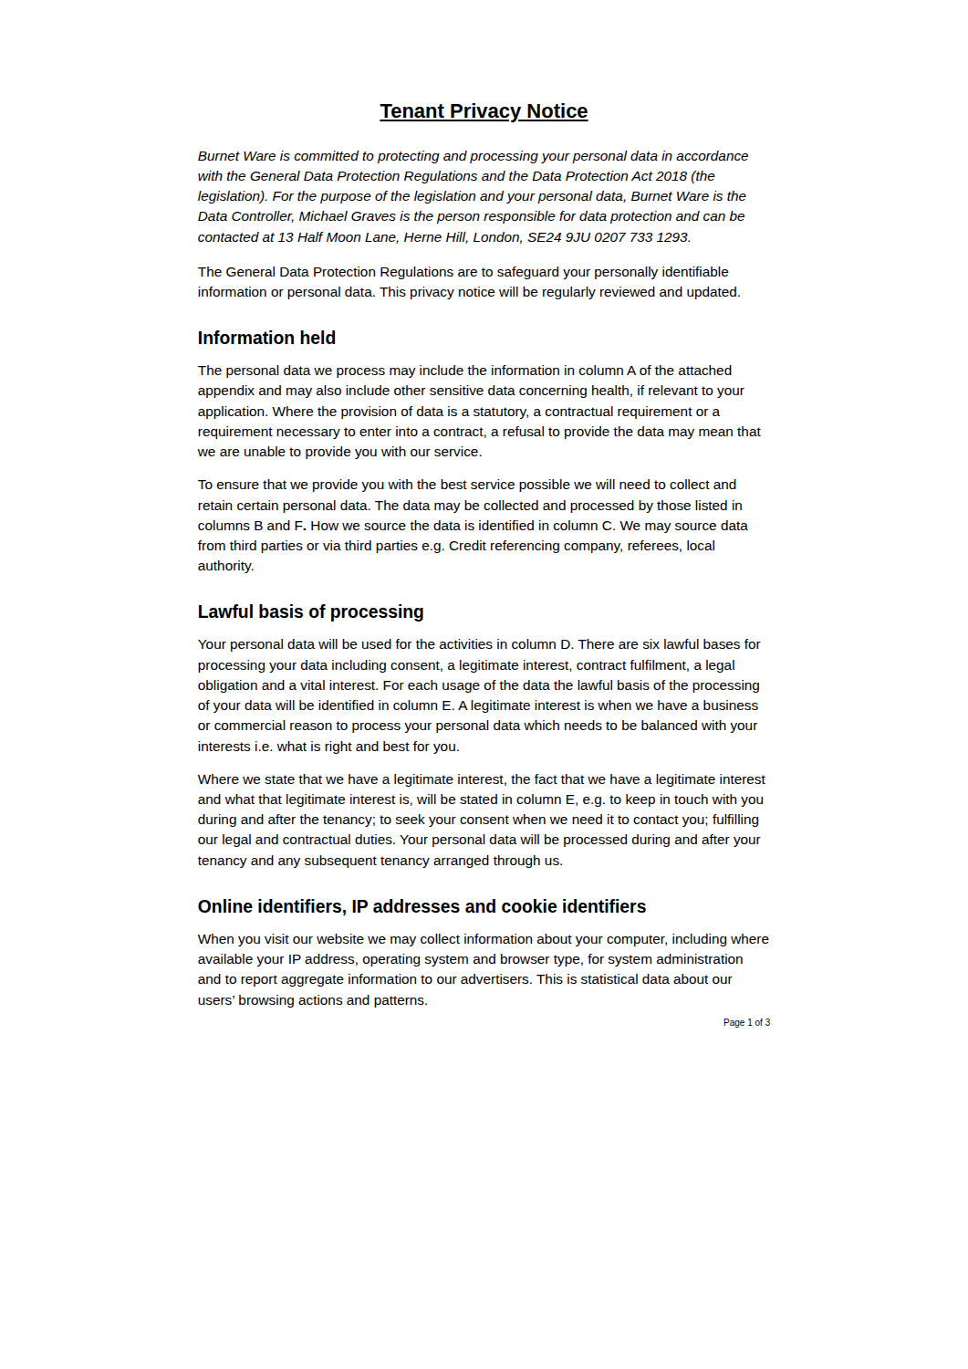Tenant Privacy Notice
Burnet Ware is committed to protecting and processing your personal data in accordance with the General Data Protection Regulations and the Data Protection Act 2018 (the legislation). For the purpose of the legislation and your personal data, Burnet Ware is the Data Controller, Michael Graves is the person responsible for data protection and can be contacted at 13 Half Moon Lane, Herne Hill, London, SE24 9JU 0207 733 1293.
The General Data Protection Regulations are to safeguard your personally identifiable information or personal data. This privacy notice will be regularly reviewed and updated.
Information held
The personal data we process may include the information in column A of the attached appendix and may also include other sensitive data concerning health, if relevant to your application. Where the provision of data is a statutory, a contractual requirement or a requirement necessary to enter into a contract, a refusal to provide the data may mean that we are unable to provide you with our service.
To ensure that we provide you with the best service possible we will need to collect and retain certain personal data. The data may be collected and processed by those listed in columns B and F. How we source the data is identified in column C. We may source data from third parties or via third parties e.g. Credit referencing company, referees, local authority.
Lawful basis of processing
Your personal data will be used for the activities in column D. There are six lawful bases for processing your data including consent, a legitimate interest, contract fulfilment, a legal obligation and a vital interest. For each usage of the data the lawful basis of the processing of your data will be identified in column E. A legitimate interest is when we have a business or commercial reason to process your personal data which needs to be balanced with your interests i.e. what is right and best for you.
Where we state that we have a legitimate interest, the fact that we have a legitimate interest and what that legitimate interest is, will be stated in column E, e.g. to keep in touch with you during and after the tenancy; to seek your consent when we need it to contact you; fulfilling our legal and contractual duties. Your personal data will be processed during and after your tenancy and any subsequent tenancy arranged through us.
Online identifiers, IP addresses and cookie identifiers
When you visit our website we may collect information about your computer, including where available your IP address, operating system and browser type, for system administration and to report aggregate information to our advertisers. This is statistical data about our users’ browsing actions and patterns.
Page 1 of 3